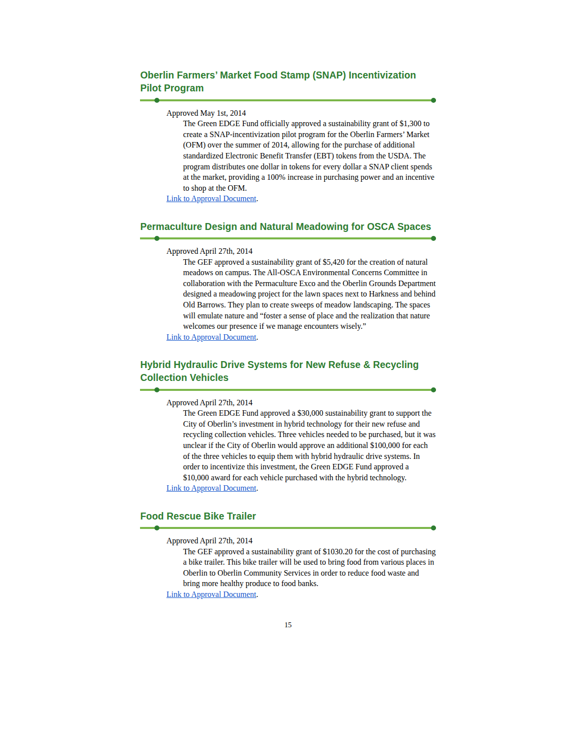Oberlin Farmers’ Market Food Stamp (SNAP) Incentivization Pilot Program
Approved May 1st, 2014
The Green EDGE Fund officially approved a sustainability grant of $1,300 to create a SNAP-incentivization pilot program for the Oberlin Farmers’ Market (OFM) over the summer of 2014, allowing for the purchase of additional standardized Electronic Benefit Transfer (EBT) tokens from the USDA. The program distributes one dollar in tokens for every dollar a SNAP client spends at the market, providing a 100% increase in purchasing power and an incentive to shop at the OFM.
Link to Approval Document.
Permaculture Design and Natural Meadowing for OSCA Spaces
Approved April 27th, 2014
The GEF approved a sustainability grant of $5,420 for the creation of natural meadows on campus. The All-OSCA Environmental Concerns Committee in collaboration with the Permaculture Exco and the Oberlin Grounds Department designed a meadowing project for the lawn spaces next to Harkness and behind Old Barrows. They plan to create sweeps of meadow landscaping. The spaces will emulate nature and “foster a sense of place and the realization that nature welcomes our presence if we manage encounters wisely.”
Link to Approval Document.
Hybrid Hydraulic Drive Systems for New Refuse & Recycling Collection Vehicles
Approved April 27th, 2014
The Green EDGE Fund approved a $30,000 sustainability grant to support the City of Oberlin’s investment in hybrid technology for their new refuse and recycling collection vehicles. Three vehicles needed to be purchased, but it was unclear if the City of Oberlin would approve an additional $100,000 for each of the three vehicles to equip them with hybrid hydraulic drive systems. In order to incentivize this investment, the Green EDGE Fund approved a $10,000 award for each vehicle purchased with the hybrid technology.
Link to Approval Document.
Food Rescue Bike Trailer
Approved April 27th, 2014
The GEF approved a sustainability grant of $1030.20 for the cost of purchasing a bike trailer. This bike trailer will be used to bring food from various places in Oberlin to Oberlin Community Services in order to reduce food waste and bring more healthy produce to food banks.
Link to Approval Document.
15